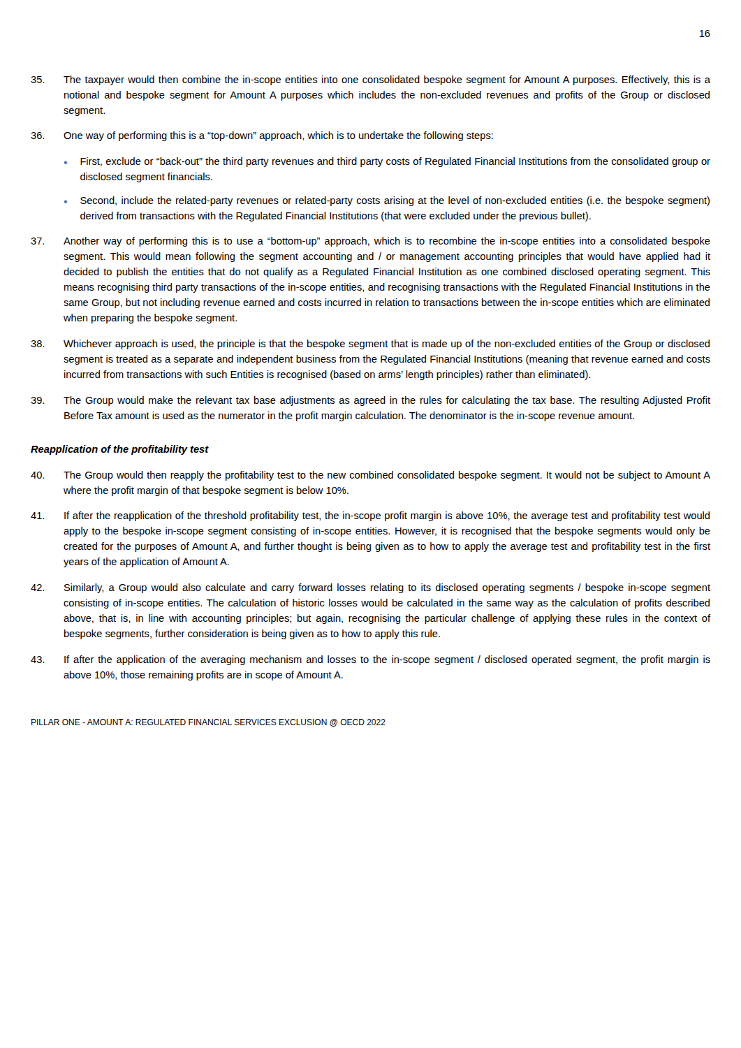16
35.
The taxpayer would then combine the in-scope entities into one consolidated bespoke segment for Amount A purposes. Effectively, this is a notional and bespoke segment for Amount A purposes which includes the non-excluded revenues and profits of the Group or disclosed segment.
36.
One way of performing this is a “top-down” approach, which is to undertake the following steps:
First, exclude or “back-out” the third party revenues and third party costs of Regulated Financial Institutions from the consolidated group or disclosed segment financials.
Second, include the related-party revenues or related-party costs arising at the level of non-excluded entities (i.e. the bespoke segment) derived from transactions with the Regulated Financial Institutions (that were excluded under the previous bullet).
37.
Another way of performing this is to use a “bottom-up” approach, which is to recombine the in-scope entities into a consolidated bespoke segment. This would mean following the segment accounting and / or management accounting principles that would have applied had it decided to publish the entities that do not qualify as a Regulated Financial Institution as one combined disclosed operating segment. This means recognising third party transactions of the in-scope entities, and recognising transactions with the Regulated Financial Institutions in the same Group, but not including revenue earned and costs incurred in relation to transactions between the in-scope entities which are eliminated when preparing the bespoke segment.
38.
Whichever approach is used, the principle is that the bespoke segment that is made up of the non-excluded entities of the Group or disclosed segment is treated as a separate and independent business from the Regulated Financial Institutions (meaning that revenue earned and costs incurred from transactions with such Entities is recognised (based on arms’ length principles) rather than eliminated).
39.
The Group would make the relevant tax base adjustments as agreed in the rules for calculating the tax base. The resulting Adjusted Profit Before Tax amount is used as the numerator in the profit margin calculation. The denominator is the in-scope revenue amount.
Reapplication of the profitability test
40.
The Group would then reapply the profitability test to the new combined consolidated bespoke segment. It would not be subject to Amount A where the profit margin of that bespoke segment is below 10%.
41.
If after the reapplication of the threshold profitability test, the in-scope profit margin is above 10%, the average test and profitability test would apply to the bespoke in-scope segment consisting of in-scope entities. However, it is recognised that the bespoke segments would only be created for the purposes of Amount A, and further thought is being given as to how to apply the average test and profitability test in the first years of the application of Amount A.
42.
Similarly, a Group would also calculate and carry forward losses relating to its disclosed operating segments / bespoke in-scope segment consisting of in-scope entities. The calculation of historic losses would be calculated in the same way as the calculation of profits described above, that is, in line with accounting principles; but again, recognising the particular challenge of applying these rules in the context of bespoke segments, further consideration is being given as to how to apply this rule.
43.
If after the application of the averaging mechanism and losses to the in-scope segment / disclosed operated segment, the profit margin is above 10%, those remaining profits are in scope of Amount A.
PILLAR ONE - AMOUNT A: REGULATED FINANCIAL SERVICES EXCLUSION @ OECD 2022